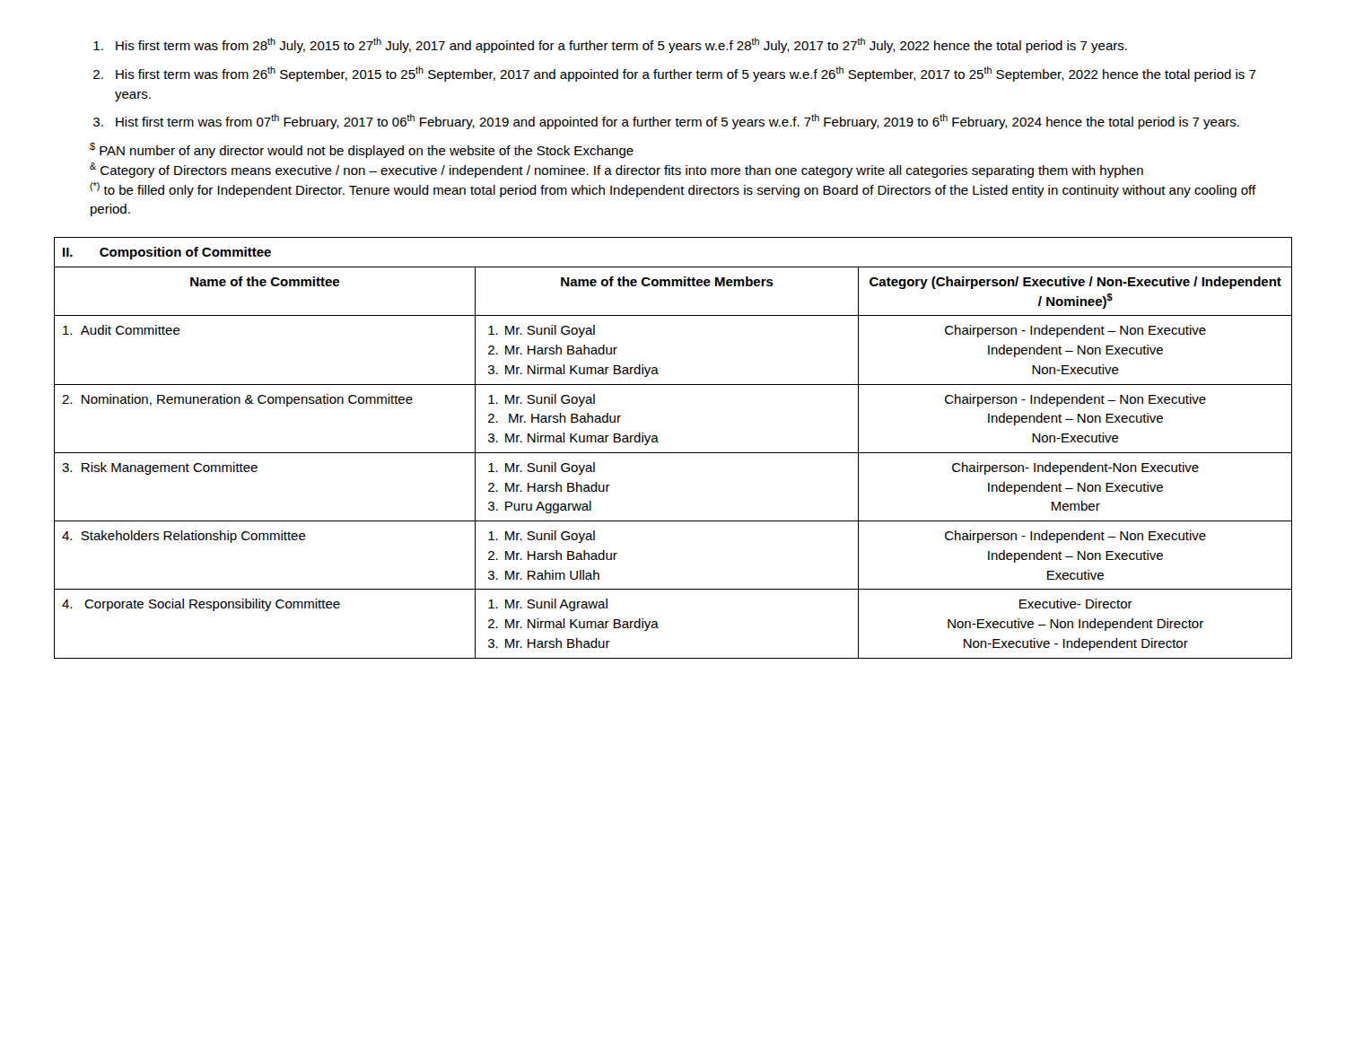His first term was from 28th July, 2015 to 27th July, 2017 and appointed for a further term of 5 years w.e.f 28th July, 2017 to 27th July, 2022 hence the total period is 7 years.
His first term was from 26th September, 2015 to 25th September, 2017 and appointed for a further term of 5 years w.e.f 26th September, 2017 to 25th September, 2022 hence the total period is 7 years.
Hist first term was from 07th February, 2017 to 06th February, 2019 and appointed for a further term of 5 years w.e.f. 7th February, 2019 to 6th February, 2024 hence the total period is 7 years.
$ PAN number of any director would not be displayed on the website of the Stock Exchange
& Category of Directors means executive / non – executive / independent / nominee. If a director fits into more than one category write all categories separating them with hyphen
(*) to be filled only for Independent Director. Tenure would mean total period from which Independent directors is serving on Board of Directors of the Listed entity in continuity without any cooling off period.
| II. Composition of Committee |
| Name of the Committee | Name of the Committee Members | Category (Chairperson/ Executive / Non-Executive / Independent / Nominee) $ |
| 1. Audit Committee | Mr. Sunil Goyal Mr. Harsh Bahadur Mr. Nirmal Kumar Bardiya | Chairperson - Independent – Non Executive Independent – Non Executive Non-Executive |
| 2. Nomination, Remuneration & Compensation Committee | Mr. Sunil Goyal Mr. Harsh Bahadur Mr. Nirmal Kumar Bardiya | Chairperson - Independent – Non Executive Independent – Non Executive Non-Executive |
| 3. Risk Management Committee | Mr. Sunil Goyal Mr. Harsh Bhadur Puru Aggarwal | Chairperson- Independent-Non Executive Independent – Non Executive Member |
| 4. Stakeholders Relationship Committee | Mr. Sunil Goyal Mr. Harsh Bahadur Mr. Rahim Ullah | Chairperson - Independent – Non Executive Independent – Non Executive Executive |
| 4. Corporate Social Responsibility Committee | Mr. Sunil Agrawal Mr. Nirmal Kumar Bardiya Mr. Harsh Bhadur | Executive- Director Non-Executive – Non Independent Director Non-Executive - Independent Director |